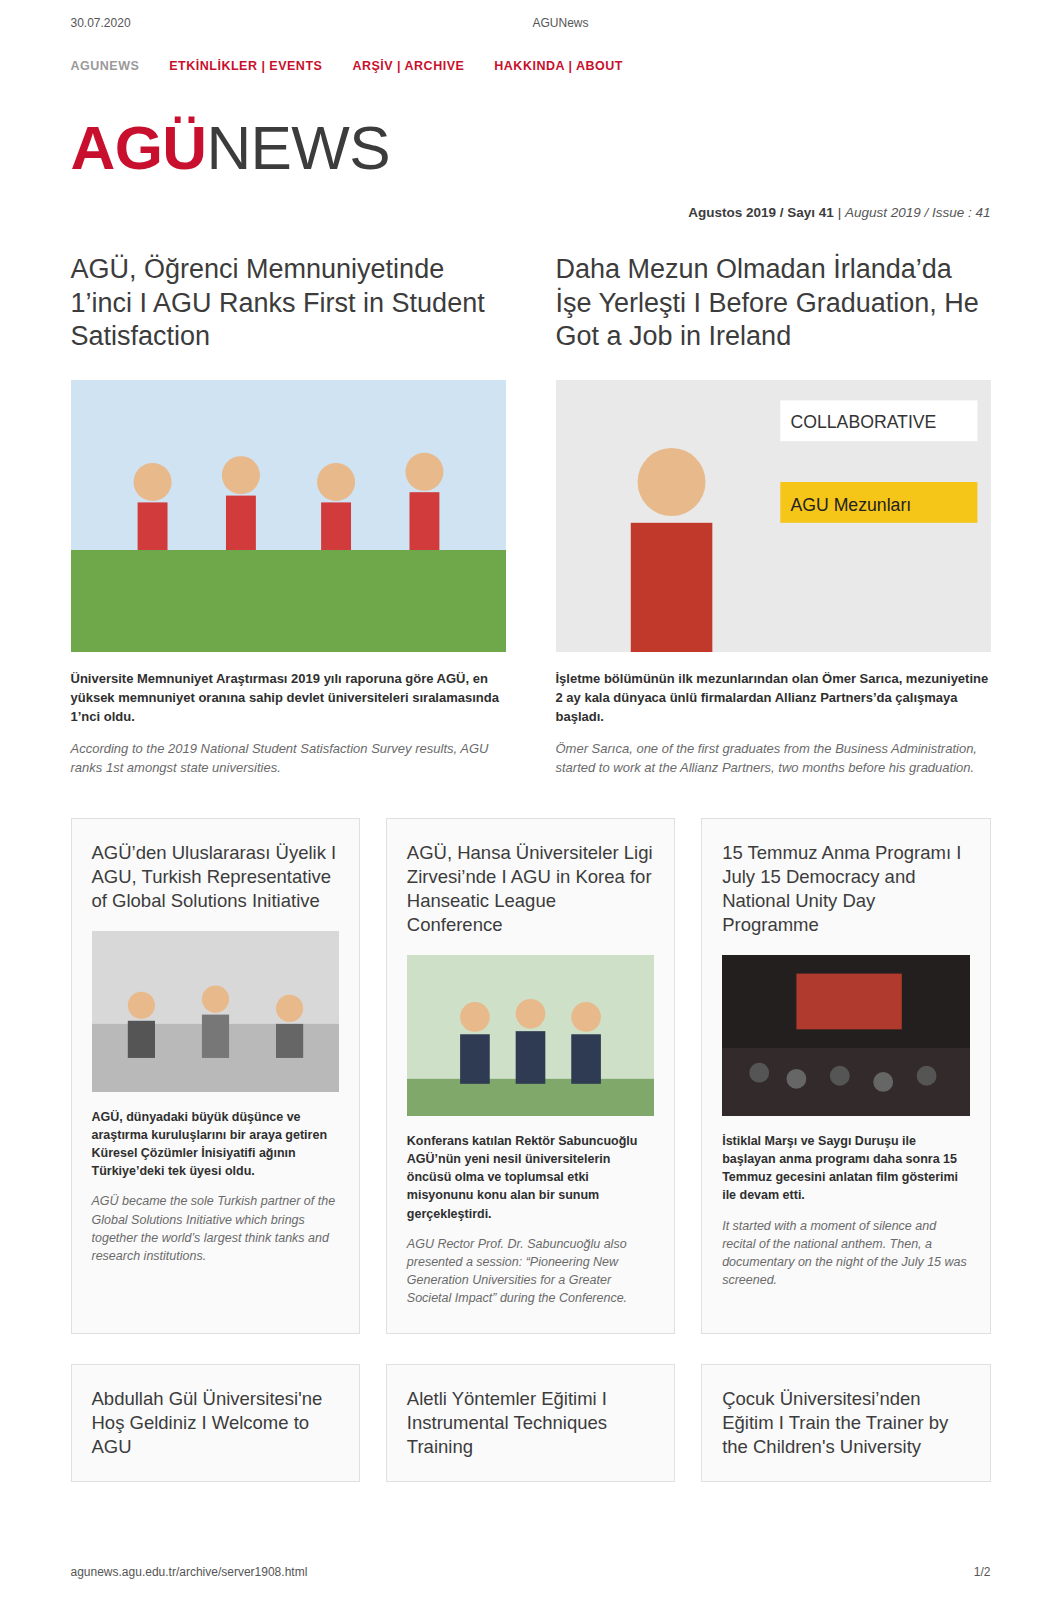30.07.2020 AGUNews
AGUNEWS
ETKİNLİKLER | EVENTS
ARŞİV | ARCHIVE
HAKKINDA | ABOUT
AGÜ NEWS
Agustos 2019 / Sayı 41 | August 2019 / Issue : 41
AGÜ, Öğrenci Memnuniyetinde 1’inci I AGU Ranks First in Student Satisfaction
Üniversite Memnuniyet Araştırması 2019 yılı raporuna göre AGÜ, en yüksek memnuniyet oranına sahip devlet üniversiteleri sıralamasında 1’nci oldu.
According to the 2019 National Student Satisfaction Survey results, AGU ranks 1st amongst state universities.
Daha Mezun Olmadan İrlanda’da İşe Yerleşti I Before Graduation, He Got a Job in Ireland
İşletme bölümünün ilk mezunlarından olan Ömer Sarıca, mezuniyetine 2 ay kala dünyaca ünlü firmalardan Allianz Partners’da çalışmaya başladı.
Ömer Sarıca, one of the first graduates from the Business Administration, started to work at the Allianz Partners, two months before his graduation.
AGÜ’den Uluslararası Üyelik I AGU, Turkish Representative of Global Solutions Initiative
AGÜ, dünyadaki büyük düşünce ve araştırma kuruluşlarını bir araya getiren Küresel Çözümler İnisiyatifi ağının Türkiye’deki tek üyesi oldu.
AGÜ became the sole Turkish partner of the Global Solutions Initiative which brings together the world’s largest think tanks and research institutions.
AGÜ, Hansa Üniversiteler Ligi Zirvesi’nde I AGU in Korea for Hanseatic League Conference
Konferans katılan Rektör Sabuncuoğlu AGÜ’nün yeni nesil üniversitelerin öncüsü olma ve toplumsal etki misyonunu konu alan bir sunum gerçekleştirdi.
AGU Rector Prof. Dr. Sabuncuoğlu also presented a session: “Pioneering New Generation Universities for a Greater Societal Impact” during the Conference.
15 Temmuz Anma Programı I July 15 Democracy and National Unity Day Programme
İstiklal Marşı ve Saygı Duruşu ile başlayan anma programı daha sonra 15 Temmuz gecesini anlatan film gösterimi ile devam etti.
It started with a moment of silence and recital of the national anthem. Then, a documentary on the night of the July 15 was screened.
Abdullah Gül Üniversitesi'ne Hoş Geldiniz I Welcome to AGU
Aletli Yöntemler Eğitimi I Instrumental Techniques Training
Çocuk Üniversitesi’nden Eğitim I Train the Trainer by the Children's University
agunews.agu.edu.tr/archive/server1908.html 1/2